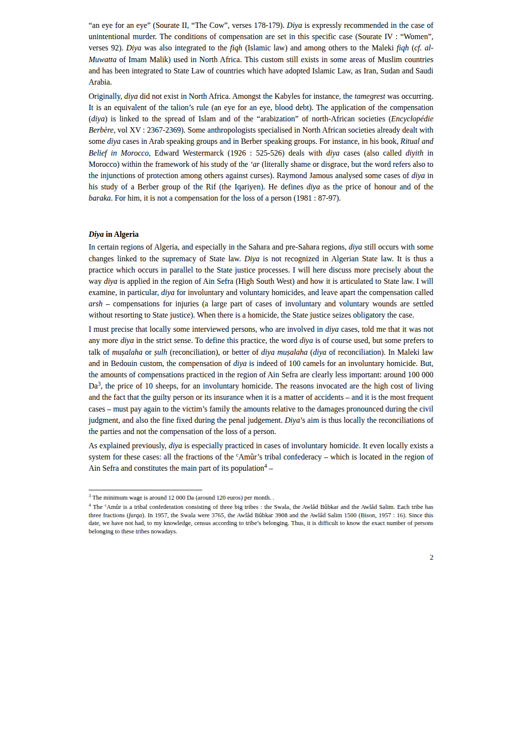“an eye for an eye” (Sourate II, “The Cow”, verses 178-179). Diya is expressly recommended in the case of unintentional murder. The conditions of compensation are set in this specific case (Sourate IV : “Women”, verses 92). Diya was also integrated to the fiqh (Islamic law) and among others to the Maleki fiqh (cf. al-Muwatta of Imam Malik) used in North Africa. This custom still exists in some areas of Muslim countries and has been integrated to State Law of countries which have adopted Islamic Law, as Iran, Sudan and Saudi Arabia.
Originally, diya did not exist in North Africa. Amongst the Kabyles for instance, the tamegrest was occurring. It is an equivalent of the talion’s rule (an eye for an eye, blood debt). The application of the compensation (diya) is linked to the spread of Islam and of the “arabization” of north-African societies (Encyclopédie Berbère, vol XV : 2367-2369). Some anthropologists specialised in North African societies already dealt with some diya cases in Arab speaking groups and in Berber speaking groups. For instance, in his book, Ritual and Belief in Morocco, Edward Westermarck (1926 : 525-526) deals with diya cases (also called diyith in Morocco) within the framework of his study of the ‘ar (literally shame or disgrace, but the word refers also to the injunctions of protection among others against curses). Raymond Jamous analysed some cases of diya in his study of a Berber group of the Rif (the Iqariyen). He defines diya as the price of honour and of the baraka. For him, it is not a compensation for the loss of a person (1981 : 87-97).
Diya in Algeria
In certain regions of Algeria, and especially in the Sahara and pre-Sahara regions, diya still occurs with some changes linked to the supremacy of State law. Diya is not recognized in Algerian State law. It is thus a practice which occurs in parallel to the State justice processes. I will here discuss more precisely about the way diya is applied in the region of Ain Sefra (High South West) and how it is articulated to State law. I will examine, in particular, diya for involuntary and voluntary homicides, and leave apart the compensation called arsh – compensations for injuries (a large part of cases of involuntary and voluntary wounds are settled without resorting to State justice). When there is a homicide, the State justice seizes obligatory the case.
I must precise that locally some interviewed persons, who are involved in diya cases, told me that it was not any more diya in the strict sense. To define this practice, the word diya is of course used, but some prefers to talk of muṣalaha or ṣulh (reconciliation), or better of diya muṣalaha (diya of reconciliation). In Maleki law and in Bedouin custom, the compensation of diya is indeed of 100 camels for an involuntary homicide. But, the amounts of compensations practiced in the region of Ain Sefra are clearly less important: around 100 000 Da3, the price of 10 sheeps, for an involuntary homicide. The reasons invocated are the high cost of living and the fact that the guilty person or its insurance when it is a matter of accidents – and it is the most frequent cases – must pay again to the victim’s family the amounts relative to the damages pronounced during the civil judgment, and also the fine fixed during the penal judgement. Diya’s aim is thus locally the reconciliations of the parties and not the compensation of the loss of a person.
As explained previously, diya is especially practiced in cases of involuntary homicide. It even locally exists a system for these cases: all the fractions of the c Amûr’s tribal confederacy – which is located in the region of Ain Sefra and constitutes the main part of its population4 –
3 The minimum wage is around 12 000 Da (around 120 euros) per month. .
4 The c Amûr is a tribal confederation consisting of three big tribes : the Swala, the Awlâd Bûbkar and the Awlâd Salim. Each tribe has three fractions (farqa). In 1957, the Swala were 3765, the Awlâd Bûbkar 3908 and the Awlâd Salim 1500 (Bison, 1957 : 16). Since this date, we have not had, to my knowledge, census according to tribe’s belonging. Thus, it is difficult to know the exact number of persons belonging to these tribes nowadays.
2